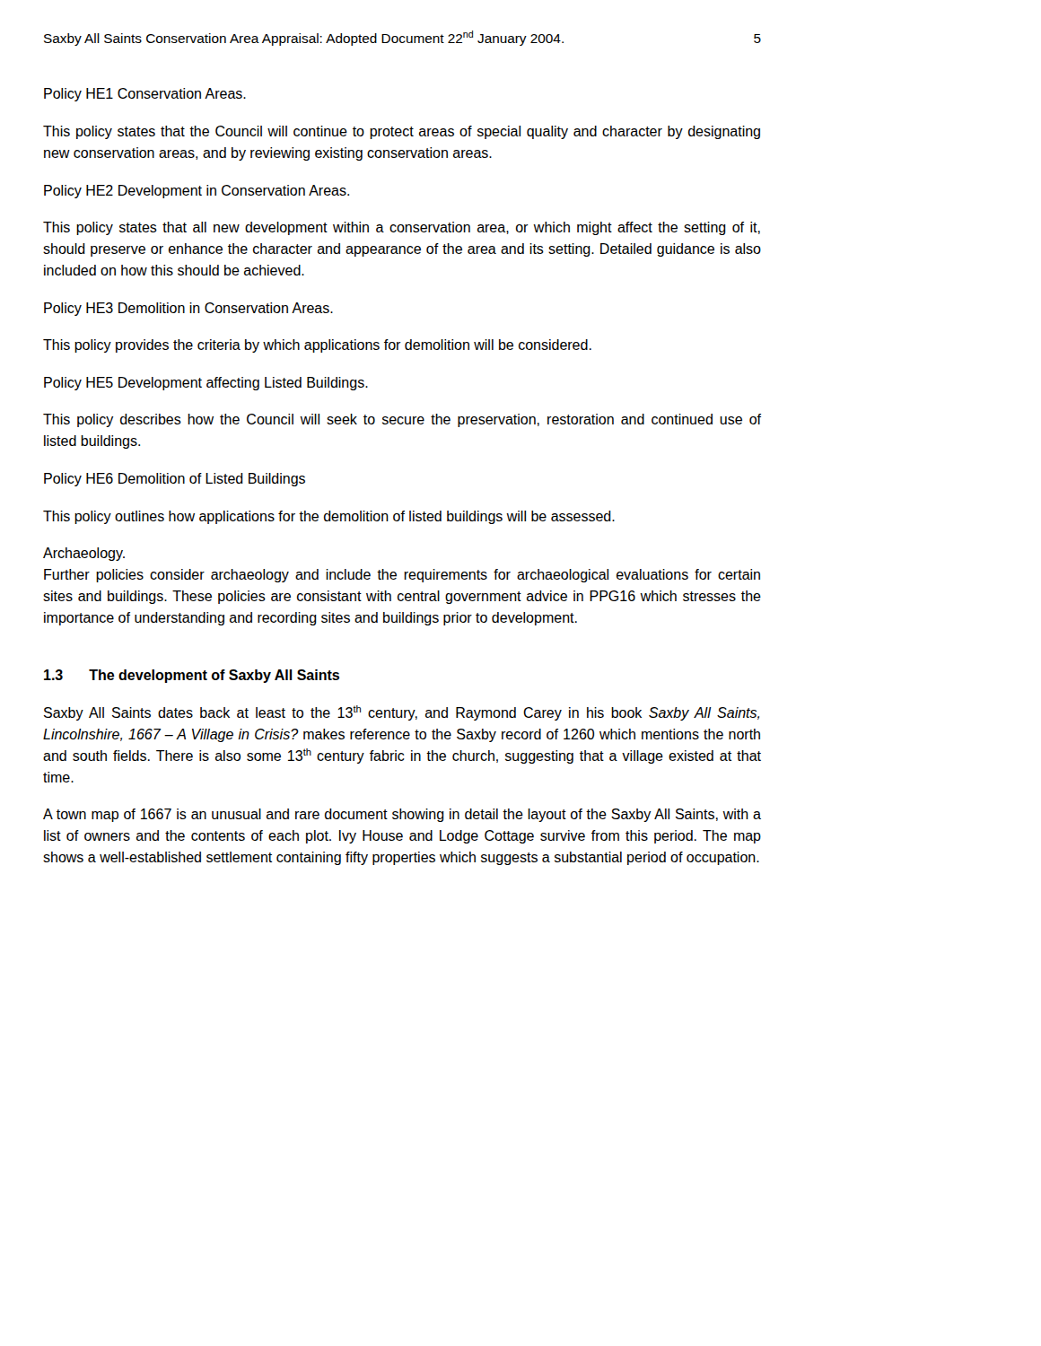Saxby All Saints Conservation Area Appraisal: Adopted Document 22nd January 2004. 5
Policy HE1 Conservation Areas.
This policy states that the Council will continue to protect areas of special quality and character by designating new conservation areas, and by reviewing existing conservation areas.
Policy HE2 Development in Conservation Areas.
This policy states that all new development within a conservation area, or which might affect the setting of it, should preserve or enhance the character and appearance of the area and its setting. Detailed guidance is also included on how this should be achieved.
Policy HE3 Demolition in Conservation Areas.
This policy provides the criteria by which applications for demolition will be considered.
Policy HE5 Development affecting Listed Buildings.
This policy describes how the Council will seek to secure the preservation, restoration and continued use of listed buildings.
Policy HE6 Demolition of Listed Buildings
This policy outlines how applications for the demolition of listed buildings will be assessed.
Archaeology.
Further policies consider archaeology and include the requirements for archaeological evaluations for certain sites and buildings. These policies are consistant with central government advice in PPG16 which stresses the importance of understanding and recording sites and buildings prior to development.
1.3 The development of Saxby All Saints
Saxby All Saints dates back at least to the 13th century, and Raymond Carey in his book Saxby All Saints, Lincolnshire, 1667 – A Village in Crisis? makes reference to the Saxby record of 1260 which mentions the north and south fields. There is also some 13th century fabric in the church, suggesting that a village existed at that time.
A town map of 1667 is an unusual and rare document showing in detail the layout of the Saxby All Saints, with a list of owners and the contents of each plot. Ivy House and Lodge Cottage survive from this period. The map shows a well-established settlement containing fifty properties which suggests a substantial period of occupation.